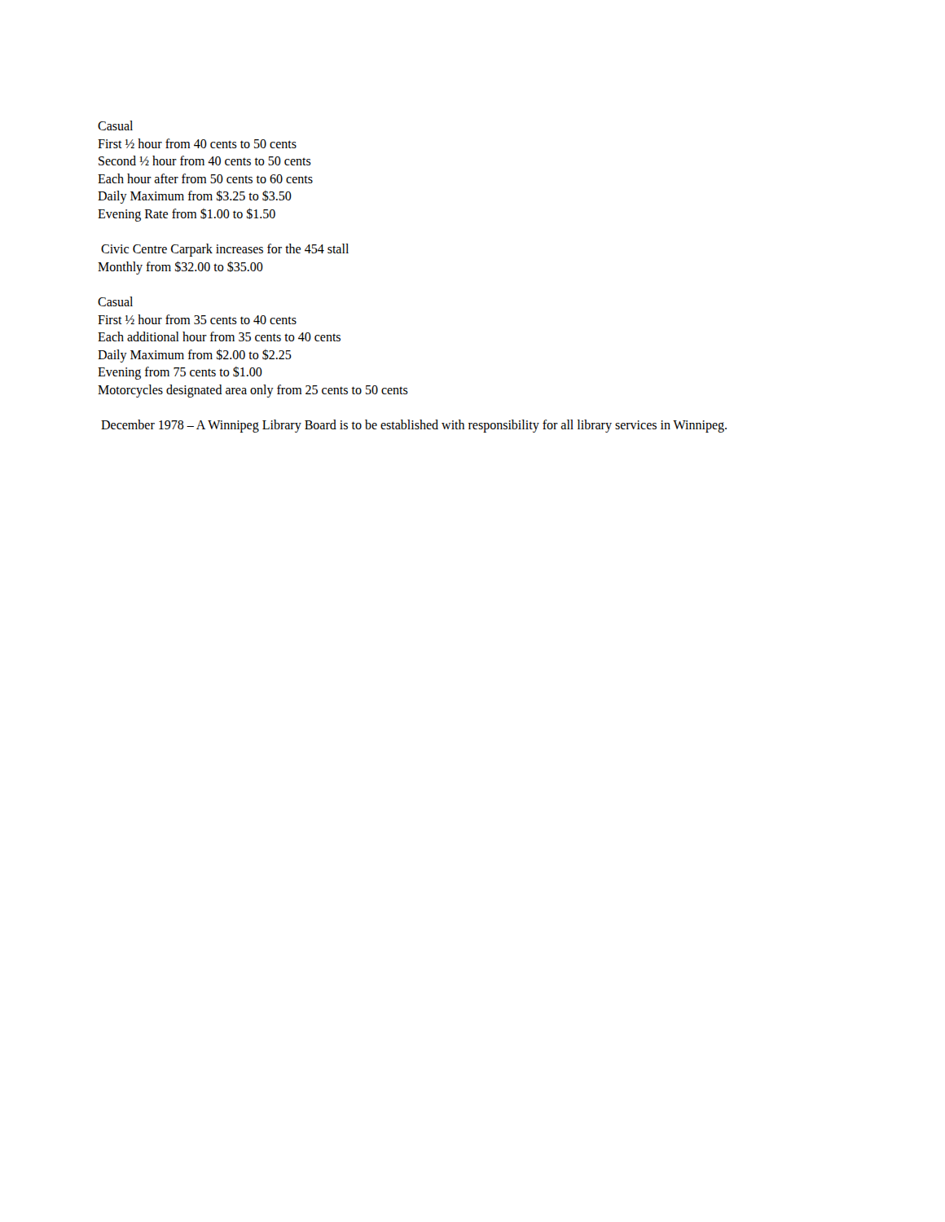Casual
First ½ hour from 40 cents to 50 cents
Second ½ hour from 40 cents to 50 cents
Each hour after from 50 cents to 60 cents
Daily Maximum from $3.25 to $3.50
Evening Rate from $1.00 to $1.50
Civic Centre Carpark increases for the 454 stall
Monthly from $32.00 to $35.00
Casual
First ½ hour from 35 cents to 40 cents
Each additional hour from 35 cents to 40 cents
Daily Maximum from $2.00 to $2.25
Evening from 75 cents to $1.00
Motorcycles designated area only from 25 cents to 50 cents
December 1978 – A Winnipeg Library Board is to be established with responsibility for all library services in Winnipeg.